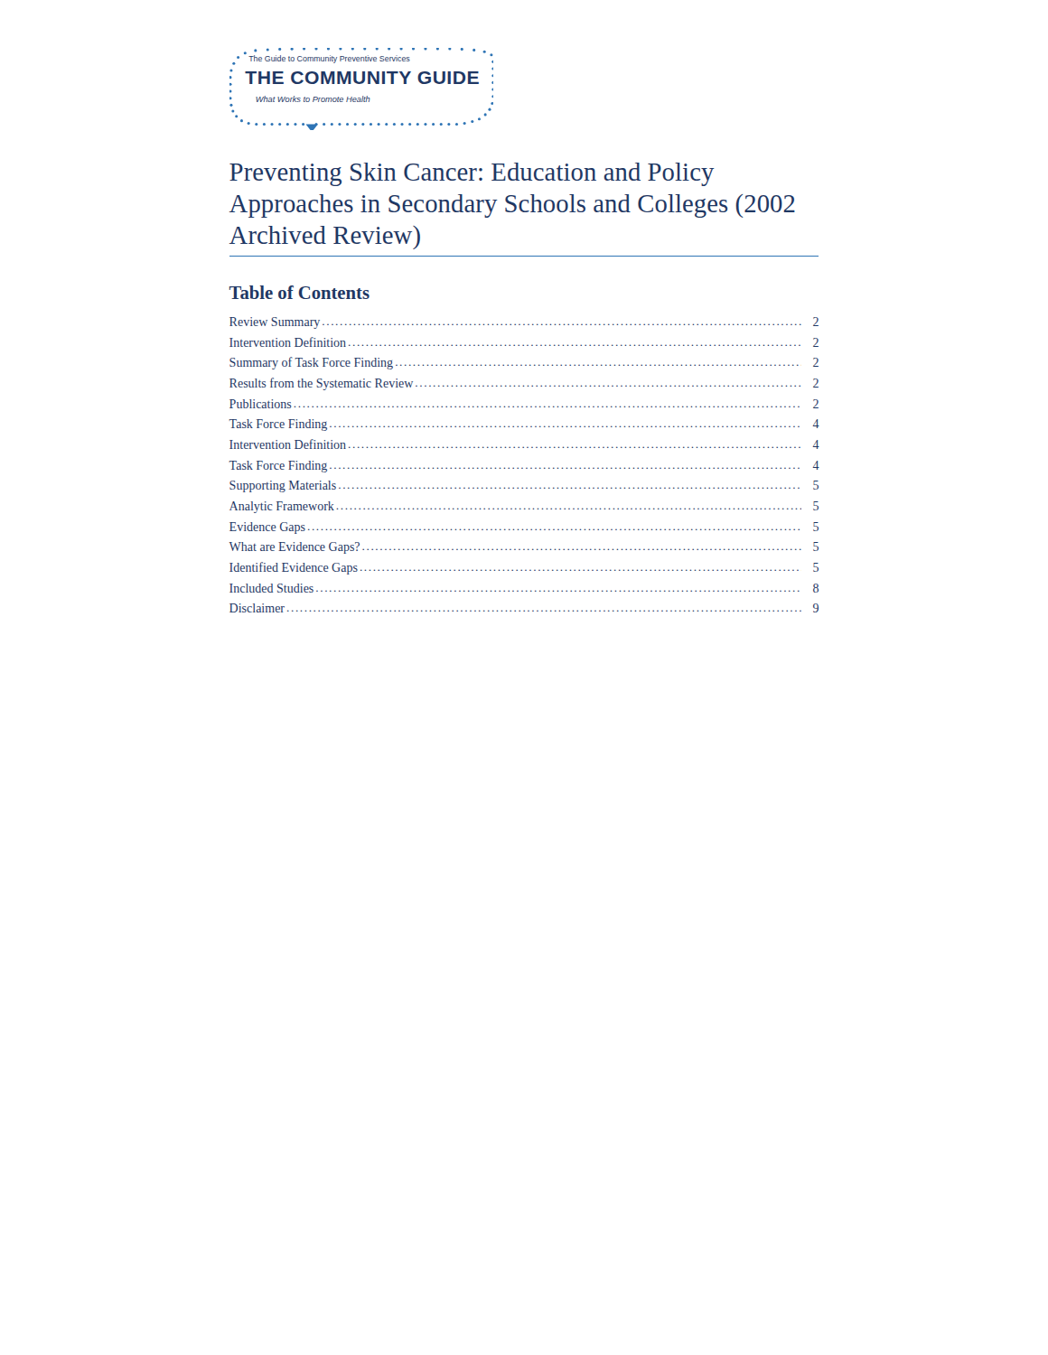The Guide to Community Preventive Services THE COMMUNITY GUIDE What Works to Promote Health
Preventing Skin Cancer: Education and Policy Approaches in Secondary Schools and Colleges (2002 Archived Review)
Table of Contents
Review Summary ........................................................................................................................................................... 2
Intervention Definition ................................................................................................................................................. 2
Summary of Task Force Finding ..................................................................................................................... 2
Results from the Systematic Review ............................................................................................................. 2
Publications ................................................................................................................................................................. 2
Task Force Finding ................................................................................................................................................. 4
Intervention Definition ................................................................................................................................................. 4
Task Force Finding ..................................................................................................................................................... 4
Supporting Materials ............................................................................................................................................. 5
Analytic Framework ................................................................................................................................................. 5
Evidence Gaps ............................................................................................................................................................. 5
What are Evidence Gaps? ............................................................................................................................. 5
Identified Evidence Gaps ................................................................................................................................. 5
Included Studies ......................................................................................................................................................... 8
Disclaimer ..................................................................................................................................................................... 9